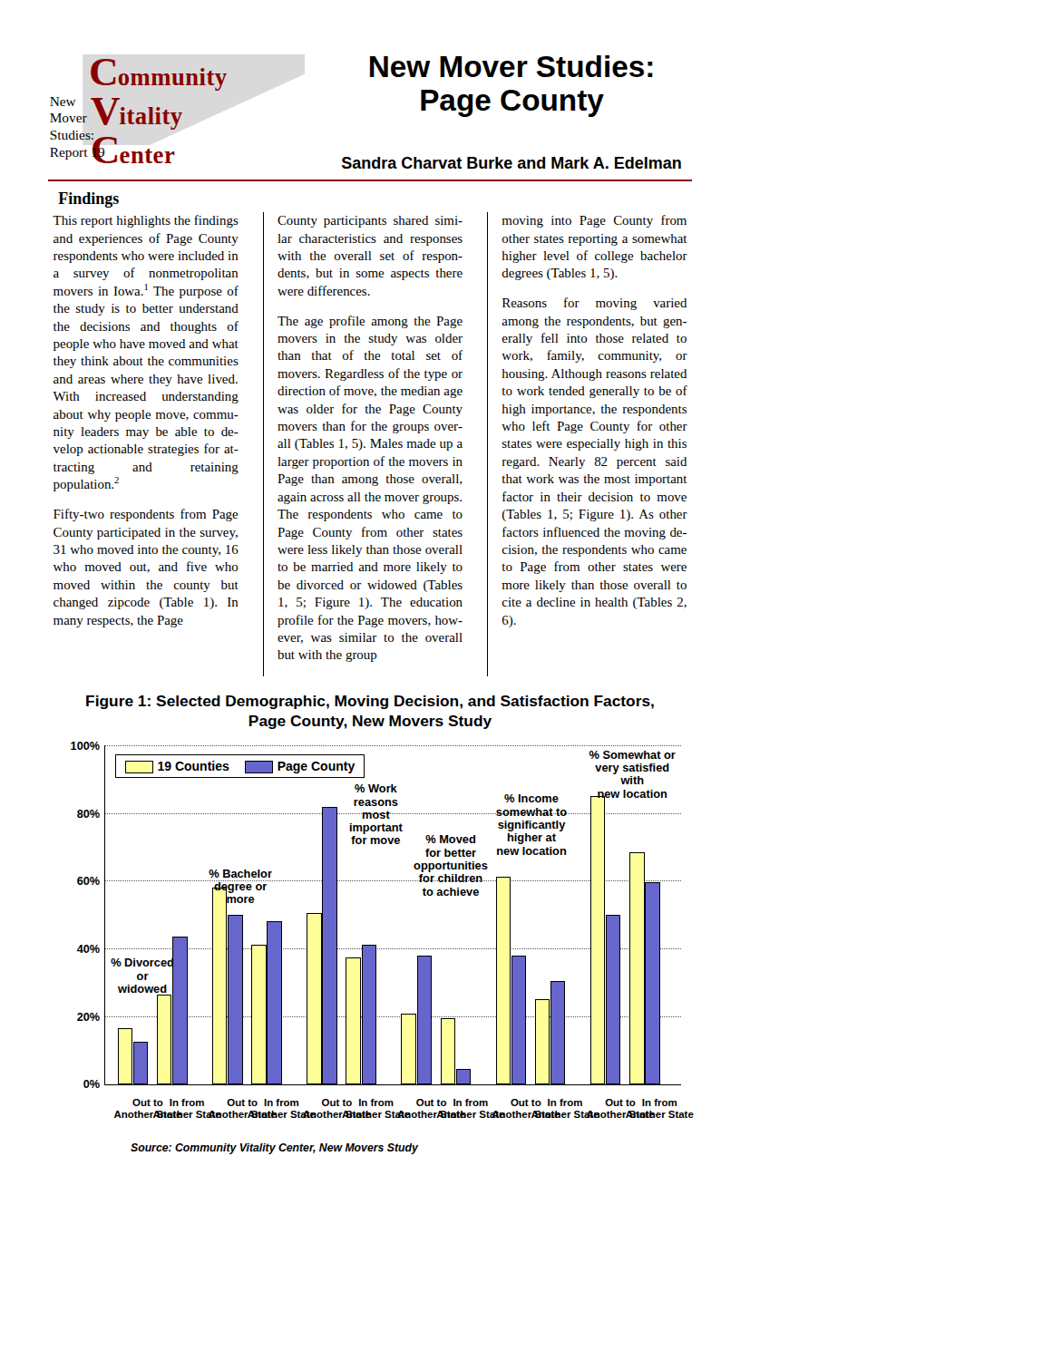Community
Vitality
Center
New
Mover
Studies:
Report 19
New Mover Studies:
Page County
Sandra Charvat Burke and Mark A. Edelman
Findings
This report highlights the findings and experiences of Page County respondents who were included in a survey of nonmetropolitan movers in Iowa.1 The purpose of the study is to better understand the decisions and thoughts of people who have moved and what they think about the communities and areas where they have lived. With increased understanding about why people move, community leaders may be able to develop actionable strategies for attracting and retaining population.2
Fifty-two respondents from Page County participated in the survey, 31 who moved into the county, 16 who moved out, and five who moved within the county but changed zipcode (Table 1). In many respects, the Page
County participants shared similar characteristics and responses with the overall set of respondents, but in some aspects there were differences.
The age profile among the Page movers in the study was older than that of the total set of movers. Regardless of the type or direction of move, the median age was older for the Page County movers than for the groups overall (Tables 1, 5). Males made up a larger proportion of the movers in Page than among those overall, again across all the mover groups. The respondents who came to Page County from other states were less likely than those overall to be married and more likely to be divorced or widowed (Tables 1, 5; Figure 1). The education profile for the Page movers, however, was similar to the overall but with the group
moving into Page County from other states reporting a somewhat higher level of college bachelor degrees (Tables 1, 5).
Reasons for moving varied among the respondents, but generally fell into those related to work, family, community, or housing. Although reasons related to work tended generally to be of high importance, the respondents who left Page County for other states were especially high in this regard. Nearly 82 percent said that work was the most important factor in their decision to move (Tables 1, 5; Figure 1). As other factors influenced the moving decision, the respondents who came to Page from other states were more likely than those overall to cite a decline in health (Tables 2, 6).
Figure 1: Selected Demographic, Moving Decision, and Satisfaction Factors,
Page County, New Movers Study
100%
80%
60%
40%
20%
0%
19 Counties Page County
% Divorced
or widowed
Out toAnother State
In fromAnother State
% Bachelor
degree or
more
Out toAnother State
In fromAnother State
% Work
reasons
most
important
for move
Out toAnother State
In fromAnother State
% Moved
for better
opportunities
for children
to achieve
Out toAnother State
In fromAnother State
% Income
somewhat to
significantly
higher at
new location
Out toAnother State
In fromAnother State
% Somewhat or
very satisfied with
new location
Out toAnother State
In fromAnother State
Source: Community Vitality Center, New Movers Study